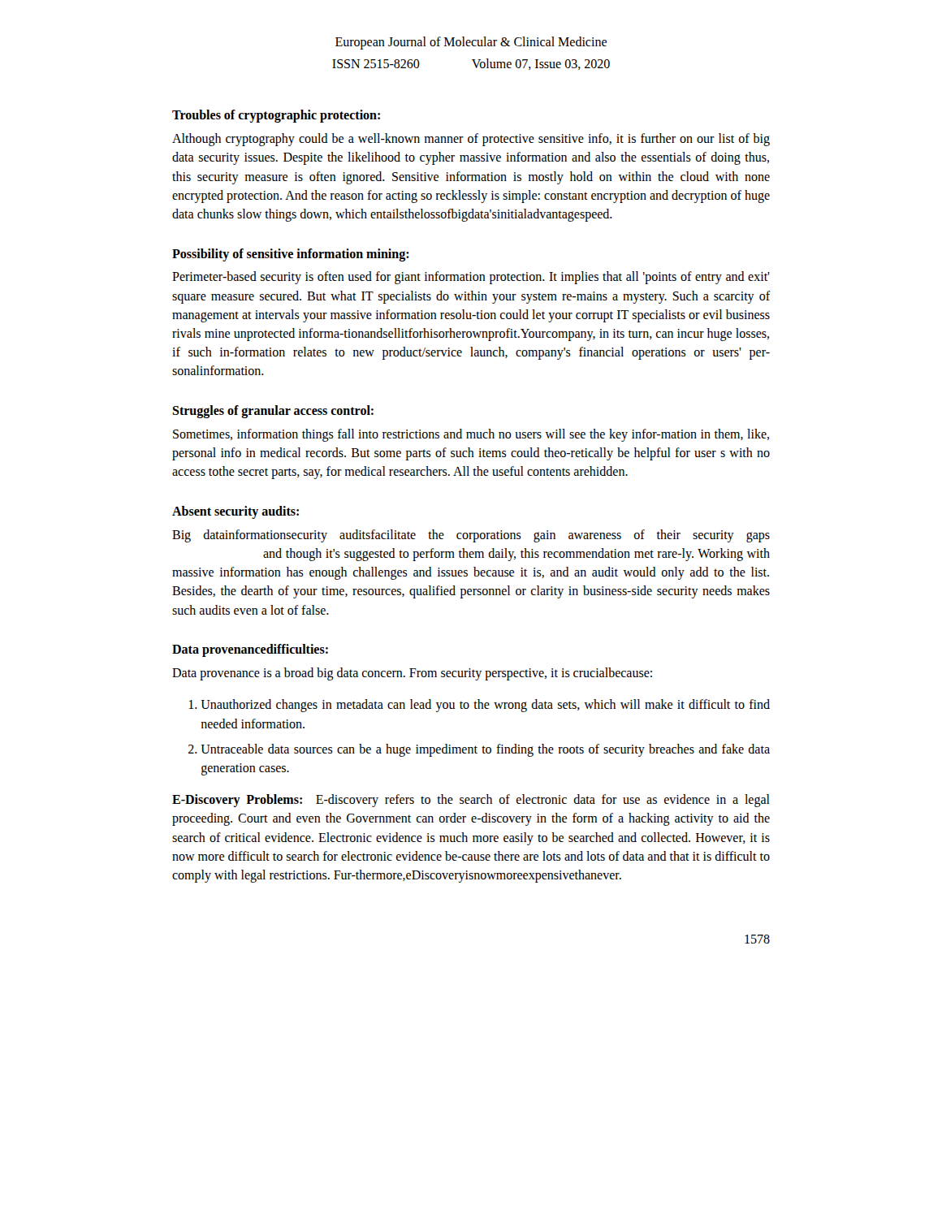European Journal of Molecular & Clinical Medicine ISSN 2515-8260 Volume 07, Issue 03, 2020
Troubles of cryptographic protection:
Although cryptography could be a well-known manner of protective sensitive info, it is further on our list of big data security issues. Despite the likelihood to cypher massive information and also the essentials of doing thus, this security measure is often ignored. Sensitive information is mostly hold on within the cloud with none encrypted protection. And the reason for acting so recklessly is simple: constant encryption and decryption of huge data chunks slow things down, which entailsthelossofbigdata'sinitialadvantagespeed.
Possibility of sensitive information mining:
Perimeter-based security is often used for giant information protection. It implies that all 'points of entry and exit' square measure secured. But what IT specialists do within your system re-mains a mystery. Such a scarcity of management at intervals your massive information resolu-tion could let your corrupt IT specialists or evil business rivals mine unprotected informa-tionandsellitforhisorherownprofit.Yourcompany, in its turn, can incur huge losses, if such in-formation relates to new product/service launch, company's financial operations or users' per-sonalinformation.
Struggles of granular access control:
Sometimes, information things fall into restrictions and much no users will see the key infor-mation in them, like, personal info in medical records. But some parts of such items could theo-retically be helpful for user s with no access tothe secret parts, say, for medical researchers. All the useful contents arehidden.
Absent security audits:
Big datainformationsecurity auditsfacilitate the corporations gain awareness of their security gaps and though it's suggested to perform them daily, this recommendation met rare-ly. Working with massive information has enough challenges and issues because it is, and an audit would only add to the list. Besides, the dearth of your time, resources, qualified personnel or clarity in business-side security needs makes such audits even a lot of false.
Data provenancedifficulties:
Data provenance is a broad big data concern. From security perspective, it is crucialbecause:
Unauthorized changes in metadata can lead you to the wrong data sets, which will make it difficult to find needed information.
Untraceable data sources can be a huge impediment to finding the roots of security breaches and fake data generation cases.
E-Discovery Problems: E-discovery refers to the search of electronic data for use as evidence in a legal proceeding. Court and even the Government can order e-discovery in the form of a hacking activity to aid the search of critical evidence. Electronic evidence is much more easily to be searched and collected. However, it is now more difficult to search for electronic evidence be-cause there are lots and lots of data and that it is difficult to comply with legal restrictions. Fur-thermore,eDiscoveryisnowmoreexpensivethanever.
1578